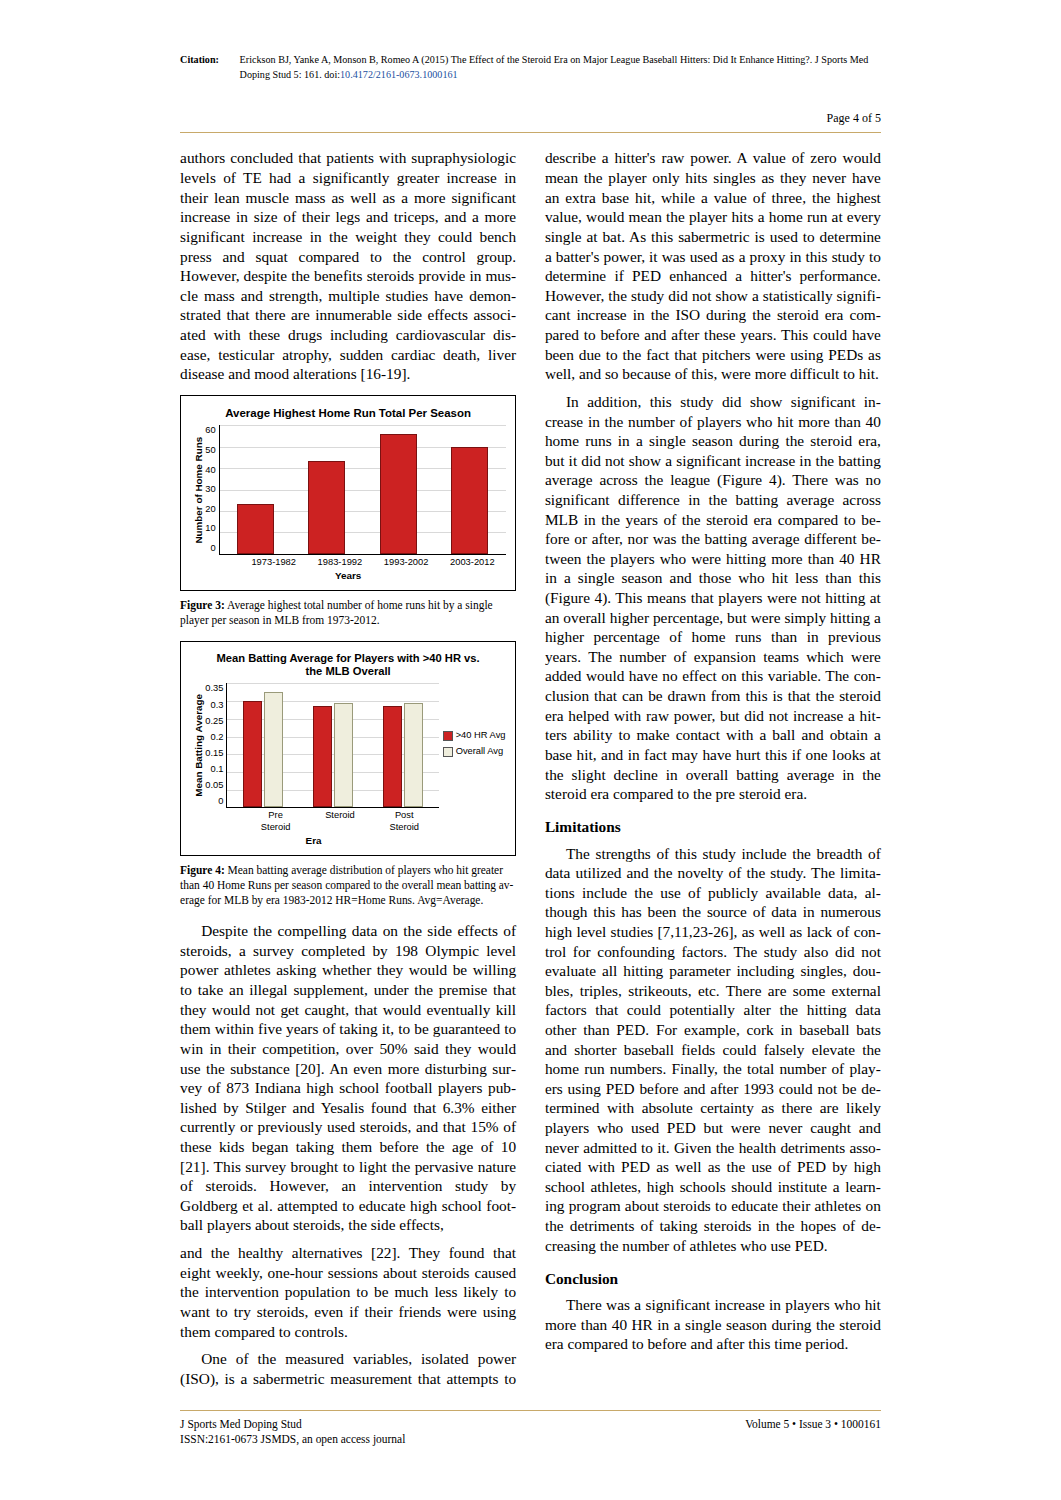Citation: Erickson BJ, Yanke A, Monson B, Romeo A (2015) The Effect of the Steroid Era on Major League Baseball Hitters: Did It Enhance Hitting?. J Sports Med Doping Stud 5: 161. doi:10.4172/2161-0673.1000161
Page 4 of 5
authors concluded that patients with supraphysiologic levels of TE had a significantly greater increase in their lean muscle mass as well as a more significant increase in size of their legs and triceps, and a more significant increase in the weight they could bench press and squat compared to the control group. However, despite the benefits steroids provide in muscle mass and strength, multiple studies have demonstrated that there are innumerable side effects associated with these drugs including cardiovascular disease, testicular atrophy, sudden cardiac death, liver disease and mood alterations [16-19].
Average Highest Home Run Total Per Season
Number of Home Runs
6050403020100
1973-19821983-19921993-20022003-2012
Years
Figure 3: Average highest total number of home runs hit by a single player per season in MLB from 1973-2012.
Mean Batting Average for Players with >40 HR vs.
the MLB Overall
Mean Batting Average
0.350.30.250.20.150.10.050
>40 HR Avg
Overall Avg
Pre Steroid Steroid Post Steroid
Era
Figure 4: Mean batting average distribution of players who hit greater than 40 Home Runs per season compared to the overall mean batting average for MLB by era 1983-2012 HR=Home Runs. Avg=Average.
Despite the compelling data on the side effects of steroids, a survey completed by 198 Olympic level power athletes asking whether they would be willing to take an illegal supplement, under the premise that they would not get caught, that would eventually kill them within five years of taking it, to be guaranteed to win in their competition, over 50% said they would use the substance [20]. An even more disturbing survey of 873 Indiana high school football players published by Stilger and Yesalis found that 6.3% either currently or previously used steroids, and that 15% of these kids began taking them before the age of 10 [21]. This survey brought to light the pervasive nature of steroids. However, an intervention study by Goldberg et al. attempted to educate high school football players about steroids, the side effects,
and the healthy alternatives [22]. They found that eight weekly, one-hour sessions about steroids caused the intervention population to be much less likely to want to try steroids, even if their friends were using them compared to controls.
One of the measured variables, isolated power (ISO), is a sabermetric measurement that attempts to describe a hitter's raw power. A value of zero would mean the player only hits singles as they never have an extra base hit, while a value of three, the highest value, would mean the player hits a home run at every single at bat. As this sabermetric is used to determine a batter's power, it was used as a proxy in this study to determine if PED enhanced a hitter's performance. However, the study did not show a statistically significant increase in the ISO during the steroid era compared to before and after these years. This could have been due to the fact that pitchers were using PEDs as well, and so because of this, were more difficult to hit.
In addition, this study did show significant increase in the number of players who hit more than 40 home runs in a single season during the steroid era, but it did not show a significant increase in the batting average across the league (Figure 4). There was no significant difference in the batting average across MLB in the years of the steroid era compared to before or after, nor was the batting average different between the players who were hitting more than 40 HR in a single season and those who hit less than this (Figure 4). This means that players were not hitting at an overall higher percentage, but were simply hitting a higher percentage of home runs than in previous years. The number of expansion teams which were added would have no effect on this variable. The conclusion that can be drawn from this is that the steroid era helped with raw power, but did not increase a hitters ability to make contact with a ball and obtain a base hit, and in fact may have hurt this if one looks at the slight decline in overall batting average in the steroid era compared to the pre steroid era.
Limitations
The strengths of this study include the breadth of data utilized and the novelty of the study. The limitations include the use of publicly available data, although this has been the source of data in numerous high level studies [7,11,23-26], as well as lack of control for confounding factors. The study also did not evaluate all hitting parameter including singles, doubles, triples, strikeouts, etc. There are some external factors that could potentially alter the hitting data other than PED. For example, cork in baseball bats and shorter baseball fields could falsely elevate the home run numbers. Finally, the total number of players using PED before and after 1993 could not be determined with absolute certainty as there are likely players who used PED but were never caught and never admitted to it. Given the health detriments associated with PED as well as the use of PED by high school athletes, high schools should institute a learning program about steroids to educate their athletes on the detriments of taking steroids in the hopes of decreasing the number of athletes who use PED.
Conclusion
There was a significant increase in players who hit more than 40 HR in a single season during the steroid era compared to before and after this time period.
J Sports Med Doping Stud
ISSN:2161-0673 JSMDS, an open access journal
Volume 5 • Issue 3 • 1000161